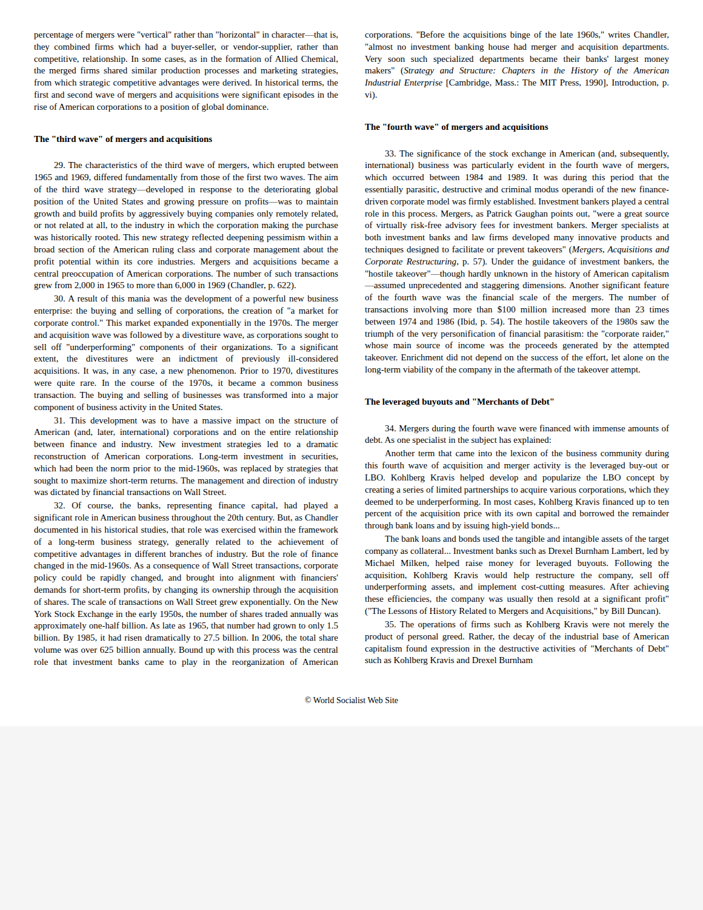percentage of mergers were "vertical" rather than "horizontal" in character—that is, they combined firms which had a buyer-seller, or vendor-supplier, rather than competitive, relationship. In some cases, as in the formation of Allied Chemical, the merged firms shared similar production processes and marketing strategies, from which strategic competitive advantages were derived. In historical terms, the first and second wave of mergers and acquisitions were significant episodes in the rise of American corporations to a position of global dominance.
The "third wave" of mergers and acquisitions
29. The characteristics of the third wave of mergers, which erupted between 1965 and 1969, differed fundamentally from those of the first two waves. The aim of the third wave strategy—developed in response to the deteriorating global position of the United States and growing pressure on profits—was to maintain growth and build profits by aggressively buying companies only remotely related, or not related at all, to the industry in which the corporation making the purchase was historically rooted. This new strategy reflected deepening pessimism within a broad section of the American ruling class and corporate management about the profit potential within its core industries. Mergers and acquisitions became a central preoccupation of American corporations. The number of such transactions grew from 2,000 in 1965 to more than 6,000 in 1969 (Chandler, p. 622).
30. A result of this mania was the development of a powerful new business enterprise: the buying and selling of corporations, the creation of "a market for corporate control." This market expanded exponentially in the 1970s. The merger and acquisition wave was followed by a divestiture wave, as corporations sought to sell off "underperforming" components of their organizations. To a significant extent, the divestitures were an indictment of previously ill-considered acquisitions. It was, in any case, a new phenomenon. Prior to 1970, divestitures were quite rare. In the course of the 1970s, it became a common business transaction. The buying and selling of businesses was transformed into a major component of business activity in the United States.
31. This development was to have a massive impact on the structure of American (and, later, international) corporations and on the entire relationship between finance and industry. New investment strategies led to a dramatic reconstruction of American corporations. Long-term investment in securities, which had been the norm prior to the mid-1960s, was replaced by strategies that sought to maximize short-term returns. The management and direction of industry was dictated by financial transactions on Wall Street.
32. Of course, the banks, representing finance capital, had played a significant role in American business throughout the 20th century. But, as Chandler documented in his historical studies, that role was exercised within the framework of a long-term business strategy, generally related to the achievement of competitive advantages in different branches of industry. But the role of finance changed in the mid-1960s. As a consequence of Wall Street transactions, corporate policy could be rapidly changed, and brought into alignment with financiers' demands for short-term profits, by changing its ownership through the acquisition of shares. The scale of transactions on Wall Street grew exponentially. On the New York Stock Exchange in the early 1950s, the number of shares traded annually was approximately one-half billion. As late as 1965, that number had grown to only 1.5 billion. By 1985, it had risen dramatically to 27.5 billion. In 2006, the total share volume was over 625 billion annually. Bound up with this process was the central role that investment banks came to play in the reorganization of American corporations. "Before the acquisitions binge of the late 1960s," writes Chandler, "almost no investment banking house had merger and acquisition departments. Very soon such specialized departments became their banks' largest money makers" (Strategy and Structure: Chapters in the History of the American Industrial Enterprise [Cambridge, Mass.: The MIT Press, 1990], Introduction, p. vi).
The "fourth wave" of mergers and acquisitions
33. The significance of the stock exchange in American (and, subsequently, international) business was particularly evident in the fourth wave of mergers, which occurred between 1984 and 1989. It was during this period that the essentially parasitic, destructive and criminal modus operandi of the new finance-driven corporate model was firmly established. Investment bankers played a central role in this process. Mergers, as Patrick Gaughan points out, "were a great source of virtually risk-free advisory fees for investment bankers. Merger specialists at both investment banks and law firms developed many innovative products and techniques designed to facilitate or prevent takeovers" (Mergers, Acquisitions and Corporate Restructuring, p. 57). Under the guidance of investment bankers, the "hostile takeover"—though hardly unknown in the history of American capitalism—assumed unprecedented and staggering dimensions. Another significant feature of the fourth wave was the financial scale of the mergers. The number of transactions involving more than $100 million increased more than 23 times between 1974 and 1986 (Ibid, p. 54). The hostile takeovers of the 1980s saw the triumph of the very personification of financial parasitism: the "corporate raider," whose main source of income was the proceeds generated by the attempted takeover. Enrichment did not depend on the success of the effort, let alone on the long-term viability of the company in the aftermath of the takeover attempt.
The leveraged buyouts and "Merchants of Debt"
34. Mergers during the fourth wave were financed with immense amounts of debt. As one specialist in the subject has explained:
Another term that came into the lexicon of the business community during this fourth wave of acquisition and merger activity is the leveraged buy-out or LBO. Kohlberg Kravis helped develop and popularize the LBO concept by creating a series of limited partnerships to acquire various corporations, which they deemed to be underperforming. In most cases, Kohlberg Kravis financed up to ten percent of the acquisition price with its own capital and borrowed the remainder through bank loans and by issuing high-yield bonds...
The bank loans and bonds used the tangible and intangible assets of the target company as collateral... Investment banks such as Drexel Burnham Lambert, led by Michael Milken, helped raise money for leveraged buyouts. Following the acquisition, Kohlberg Kravis would help restructure the company, sell off underperforming assets, and implement cost-cutting measures. After achieving these efficiencies, the company was usually then resold at a significant profit" ("The Lessons of History Related to Mergers and Acquisitions," by Bill Duncan).
35. The operations of firms such as Kohlberg Kravis were not merely the product of personal greed. Rather, the decay of the industrial base of American capitalism found expression in the destructive activities of "Merchants of Debt" such as Kohlberg Kravis and Drexel Burnham
© World Socialist Web Site